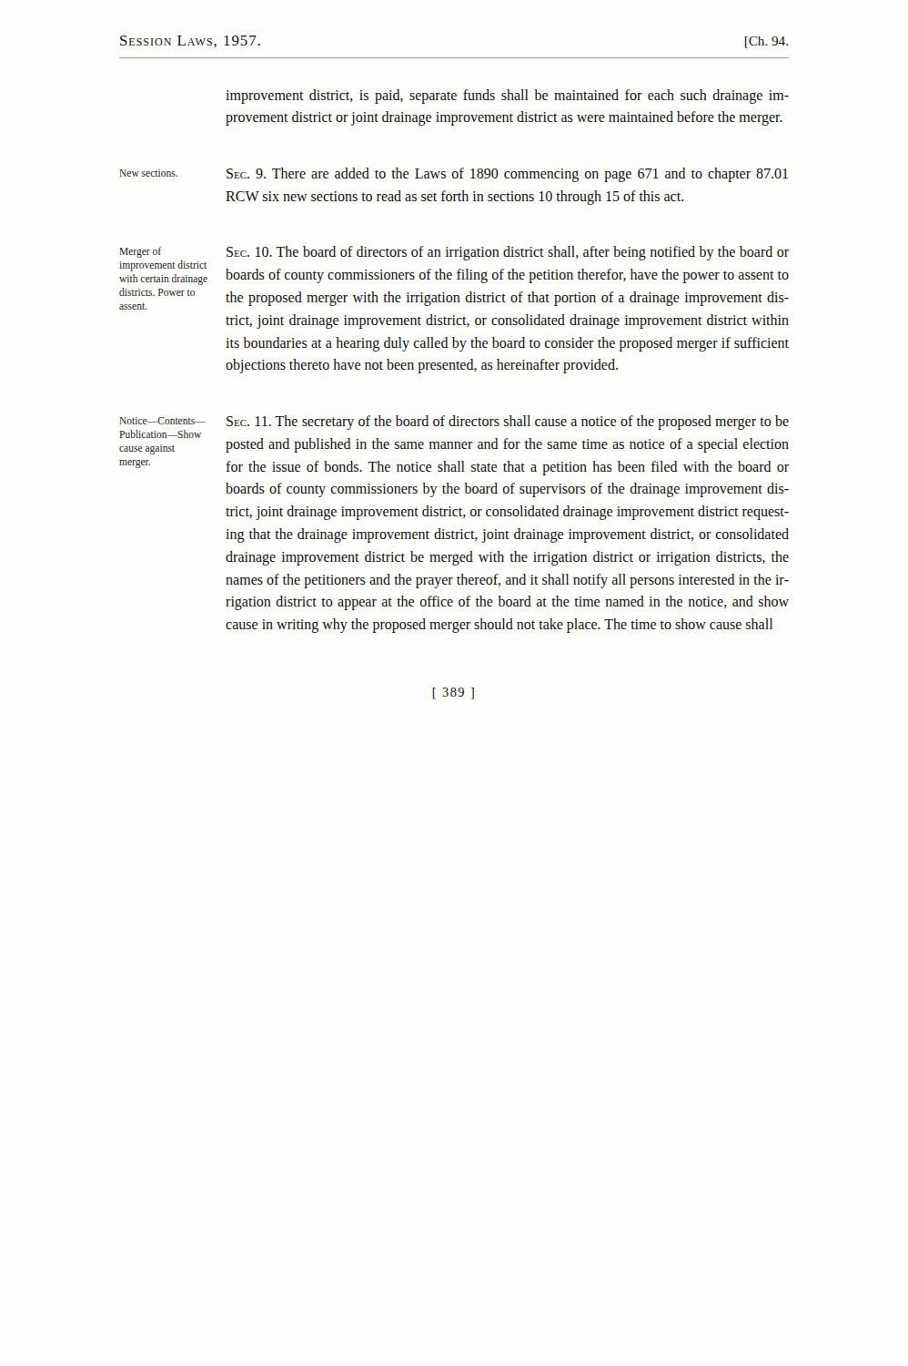Session Laws, 1957. [Ch. 94.
improvement district, is paid, separate funds shall be maintained for each such drainage improvement district or joint drainage improvement district as were maintained before the merger.
New sections.
Sec. 9. There are added to the Laws of 1890 commencing on page 671 and to chapter 87.01 RCW six new sections to read as set forth in sections 10 through 15 of this act.
Merger of improvement district with certain drainage districts. Power to assent.
Sec. 10. The board of directors of an irrigation district shall, after being notified by the board or boards of county commissioners of the filing of the petition therefor, have the power to assent to the proposed merger with the irrigation district of that portion of a drainage improvement district, joint drainage improvement district, or consolidated drainage improvement district within its boundaries at a hearing duly called by the board to consider the proposed merger if sufficient objections thereto have not been presented, as hereinafter provided.
Notice—Contents—Publication—Show cause against merger.
Sec. 11. The secretary of the board of directors shall cause a notice of the proposed merger to be posted and published in the same manner and for the same time as notice of a special election for the issue of bonds. The notice shall state that a petition has been filed with the board or boards of county commissioners by the board of supervisors of the drainage improvement district, joint drainage improvement district, or consolidated drainage improvement district requesting that the drainage improvement district, joint drainage improvement district, or consolidated drainage improvement district be merged with the irrigation district or irrigation districts, the names of the petitioners and the prayer thereof, and it shall notify all persons interested in the irrigation district to appear at the office of the board at the time named in the notice, and show cause in writing why the proposed merger should not take place. The time to show cause shall
[ 389 ]